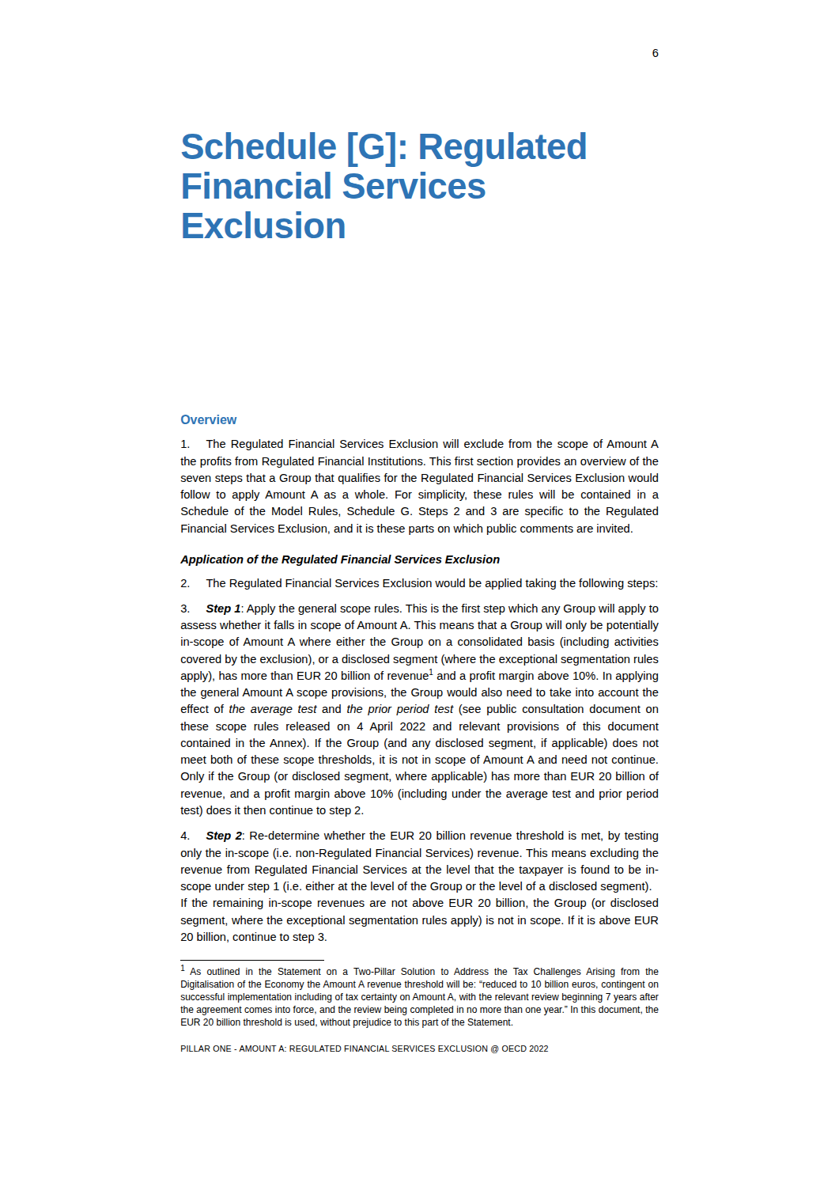6
Schedule [G]: Regulated
Financial Services Exclusion
Overview
1. The Regulated Financial Services Exclusion will exclude from the scope of Amount A the profits from Regulated Financial Institutions. This first section provides an overview of the seven steps that a Group that qualifies for the Regulated Financial Services Exclusion would follow to apply Amount A as a whole. For simplicity, these rules will be contained in a Schedule of the Model Rules, Schedule G. Steps 2 and 3 are specific to the Regulated Financial Services Exclusion, and it is these parts on which public comments are invited.
Application of the Regulated Financial Services Exclusion
2. The Regulated Financial Services Exclusion would be applied taking the following steps:
3. Step 1: Apply the general scope rules. This is the first step which any Group will apply to assess whether it falls in scope of Amount A. This means that a Group will only be potentially in-scope of Amount A where either the Group on a consolidated basis (including activities covered by the exclusion), or a disclosed segment (where the exceptional segmentation rules apply), has more than EUR 20 billion of revenue1 and a profit margin above 10%. In applying the general Amount A scope provisions, the Group would also need to take into account the effect of the average test and the prior period test (see public consultation document on these scope rules released on 4 April 2022 and relevant provisions of this document contained in the Annex). If the Group (and any disclosed segment, if applicable) does not meet both of these scope thresholds, it is not in scope of Amount A and need not continue. Only if the Group (or disclosed segment, where applicable) has more than EUR 20 billion of revenue, and a profit margin above 10% (including under the average test and prior period test) does it then continue to step 2.
4. Step 2: Re-determine whether the EUR 20 billion revenue threshold is met, by testing only the in-scope (i.e. non-Regulated Financial Services) revenue. This means excluding the revenue from Regulated Financial Services at the level that the taxpayer is found to be in-scope under step 1 (i.e. either at the level of the Group or the level of a disclosed segment). If the remaining in-scope revenues are not above EUR 20 billion, the Group (or disclosed segment, where the exceptional segmentation rules apply) is not in scope. If it is above EUR 20 billion, continue to step 3.
1 As outlined in the Statement on a Two-Pillar Solution to Address the Tax Challenges Arising from the Digitalisation of the Economy the Amount A revenue threshold will be: “reduced to 10 billion euros, contingent on successful implementation including of tax certainty on Amount A, with the relevant review beginning 7 years after the agreement comes into force, and the review being completed in no more than one year.” In this document, the EUR 20 billion threshold is used, without prejudice to this part of the Statement.
PILLAR ONE - AMOUNT A: REGULATED FINANCIAL SERVICES EXCLUSION @ OECD 2022